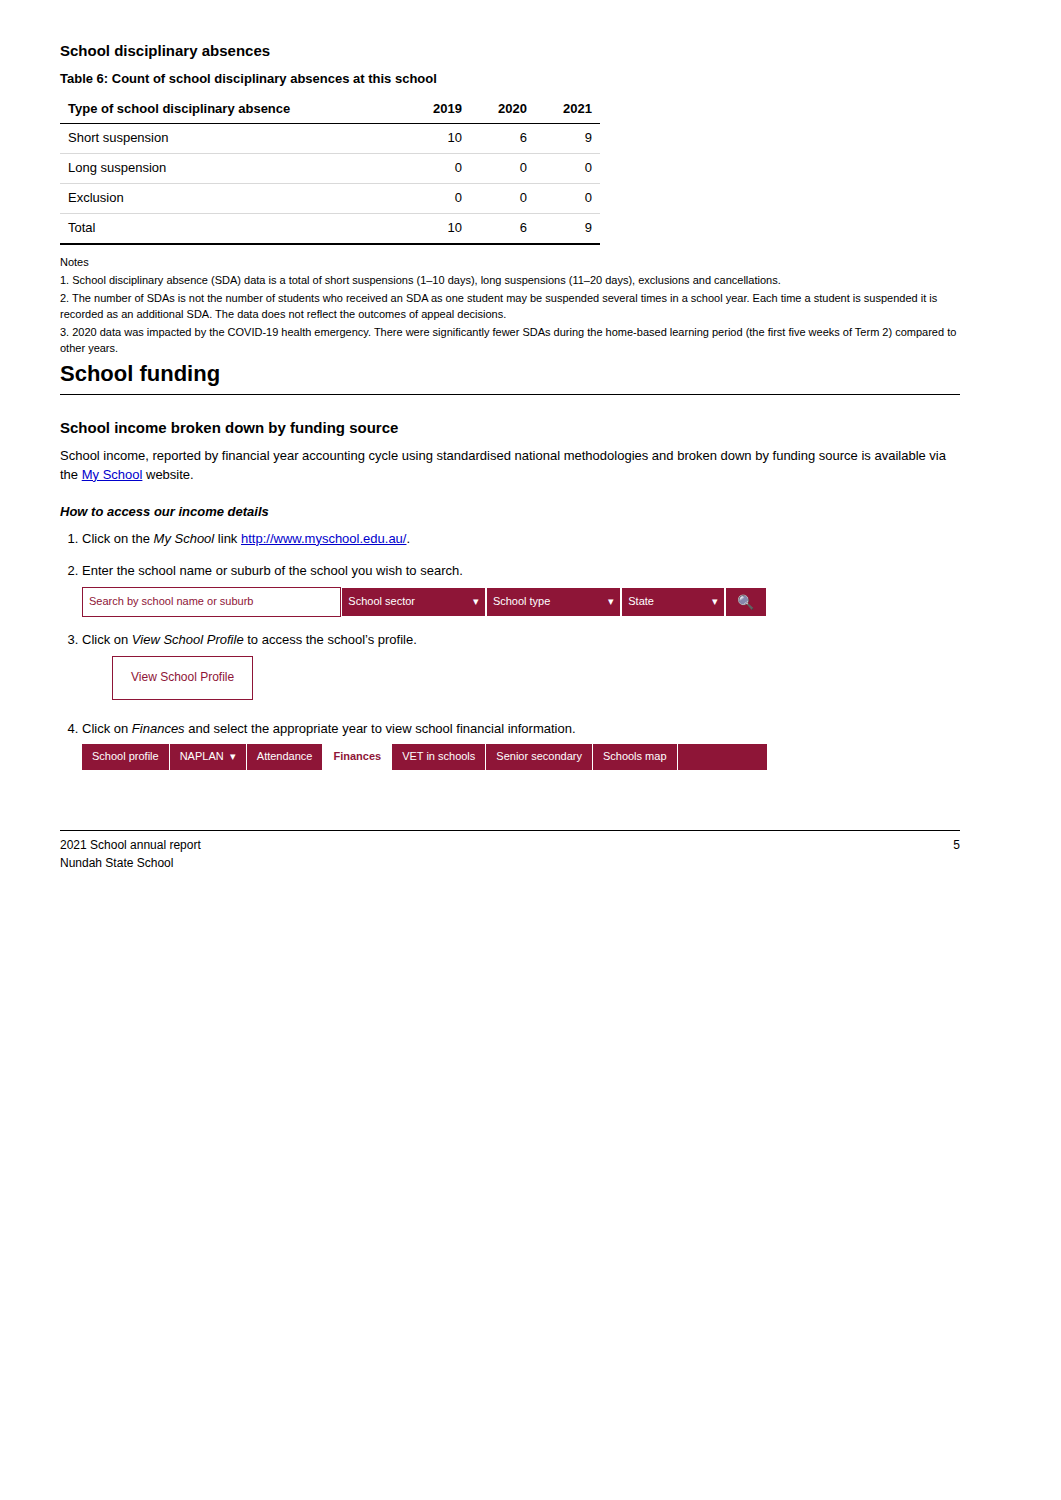School disciplinary absences
Table 6: Count of school disciplinary absences at this school
| Type of school disciplinary absence | 2019 | 2020 | 2021 |
| --- | --- | --- | --- |
| Short suspension | 10 | 6 | 9 |
| Long suspension | 0 | 0 | 0 |
| Exclusion | 0 | 0 | 0 |
| Total | 10 | 6 | 9 |
Notes
1. School disciplinary absence (SDA) data is a total of short suspensions (1–10 days), long suspensions (11–20 days), exclusions and cancellations.
2. The number of SDAs is not the number of students who received an SDA as one student may be suspended several times in a school year. Each time a student is suspended it is recorded as an additional SDA. The data does not reflect the outcomes of appeal decisions.
3. 2020 data was impacted by the COVID-19 health emergency. There were significantly fewer SDAs during the home-based learning period (the first five weeks of Term 2) compared to other years.
School funding
School income broken down by funding source
School income, reported by financial year accounting cycle using standardised national methodologies and broken down by funding source is available via the My School website.
How to access our income details
Click on the My School link http://www.myschool.edu.au/.
Enter the school name or suburb of the school you wish to search.
Search by school name or suburb
School sector ▾
School type ▾
State ▾
🔍
Click on View School Profile to access the school’s profile.
View School Profile
Click on Finances and select the appropriate year to view school financial information.
School profile
NAPLAN ▾
Attendance
Finances
VET in schools
Senior secondary
Schools map
2021 School annual report Nundah State School
5